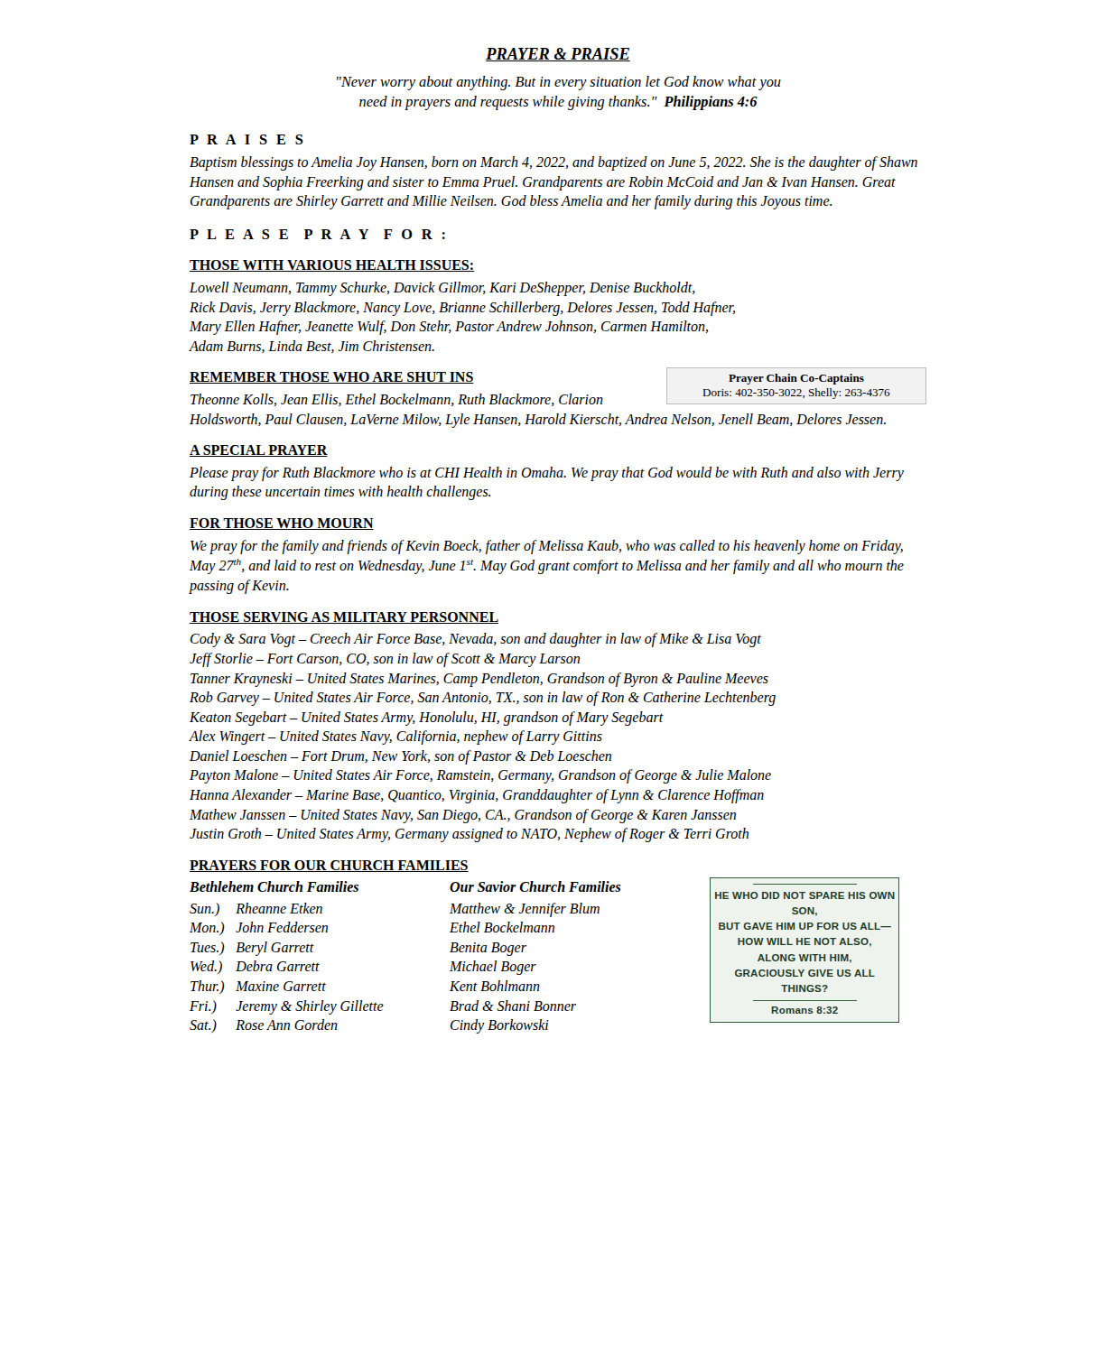PRAYER & PRAISE
"Never worry about anything. But in every situation let God know what you
need in prayers and requests while giving thanks." Philippians 4:6
P R A I S E S
Baptism blessings to Amelia Joy Hansen, born on March 4, 2022, and baptized on June 5, 2022. She is the daughter of Shawn Hansen and Sophia Freerking and sister to Emma Pruel. Grandparents are Robin McCoid and Jan & Ivan Hansen. Great Grandparents are Shirley Garrett and Millie Neilsen. God bless Amelia and her family during this Joyous time.
P L E A S E P R A Y F O R :
THOSE WITH VARIOUS HEALTH ISSUES:
Lowell Neumann, Tammy Schurke, Davick Gillmor, Kari DeShepper, Denise Buckholdt,
Rick Davis, Jerry Blackmore, Nancy Love, Brianne Schillerberg, Delores Jessen, Todd Hafner,
Mary Ellen Hafner, Jeanette Wulf, Don Stehr, Pastor Andrew Johnson, Carmen Hamilton,
Adam Burns, Linda Best, Jim Christensen.
Prayer Chain Co-Captains
Doris: 402-350-3022, Shelly: 263-4376
REMEMBER THOSE WHO ARE SHUT INS
Theonne Kolls, Jean Ellis, Ethel Bockelmann, Ruth Blackmore, Clarion Holdsworth, Paul Clausen, LaVerne Milow, Lyle Hansen, Harold Kierscht, Andrea Nelson, Jenell Beam, Delores Jessen.
A SPECIAL PRAYER
Please pray for Ruth Blackmore who is at CHI Health in Omaha. We pray that God would be with Ruth and also with Jerry during these uncertain times with health challenges.
FOR THOSE WHO MOURN
We pray for the family and friends of Kevin Boeck, father of Melissa Kaub, who was called to his heavenly home on Friday, May 27th, and laid to rest on Wednesday, June 1st. May God grant comfort to Melissa and her family and all who mourn the passing of Kevin.
THOSE SERVING AS MILITARY PERSONNEL
Cody & Sara Vogt – Creech Air Force Base, Nevada, son and daughter in law of Mike & Lisa Vogt
Jeff Storlie – Fort Carson, CO, son in law of Scott & Marcy Larson
Tanner Krayneski – United States Marines, Camp Pendleton, Grandson of Byron & Pauline Meeves
Rob Garvey – United States Air Force, San Antonio, TX., son in law of Ron & Catherine Lechtenberg
Keaton Segebart – United States Army, Honolulu, HI, grandson of Mary Segebart
Alex Wingert – United States Navy, California, nephew of Larry Gittins
Daniel Loeschen – Fort Drum, New York, son of Pastor & Deb Loeschen
Payton Malone – United States Air Force, Ramstein, Germany, Grandson of George & Julie Malone
Hanna Alexander – Marine Base, Quantico, Virginia, Granddaughter of Lynn & Clarence Hoffman
Mathew Janssen – United States Navy, San Diego, CA., Grandson of George & Karen Janssen
Justin Groth – United States Army, Germany assigned to NATO, Nephew of Roger & Terri Groth
PRAYERS FOR OUR CHURCH FAMILIES
Bethlehem Church Families
Sun.) Rheanne Etken
Mon.) John Feddersen
Tues.) Beryl Garrett
Wed.) Debra Garrett
Thur.) Maxine Garrett
Fri.) Jeremy & Shirley Gillette
Sat.) Rose Ann Gorden
Our Savior Church Families
Matthew & Jennifer Blum
Ethel Bockelmann
Benita Boger
Michael Boger
Kent Bohlmann
Brad & Shani Bonner
Cindy Borkowski
HE WHO DID NOT SPARE HIS OWN SON,
BUT GAVE HIM UP FOR US ALL—
HOW WILL HE NOT ALSO,
ALONG WITH HIM,
GRACIOUSLY GIVE US ALL THINGS? Romans 8:32